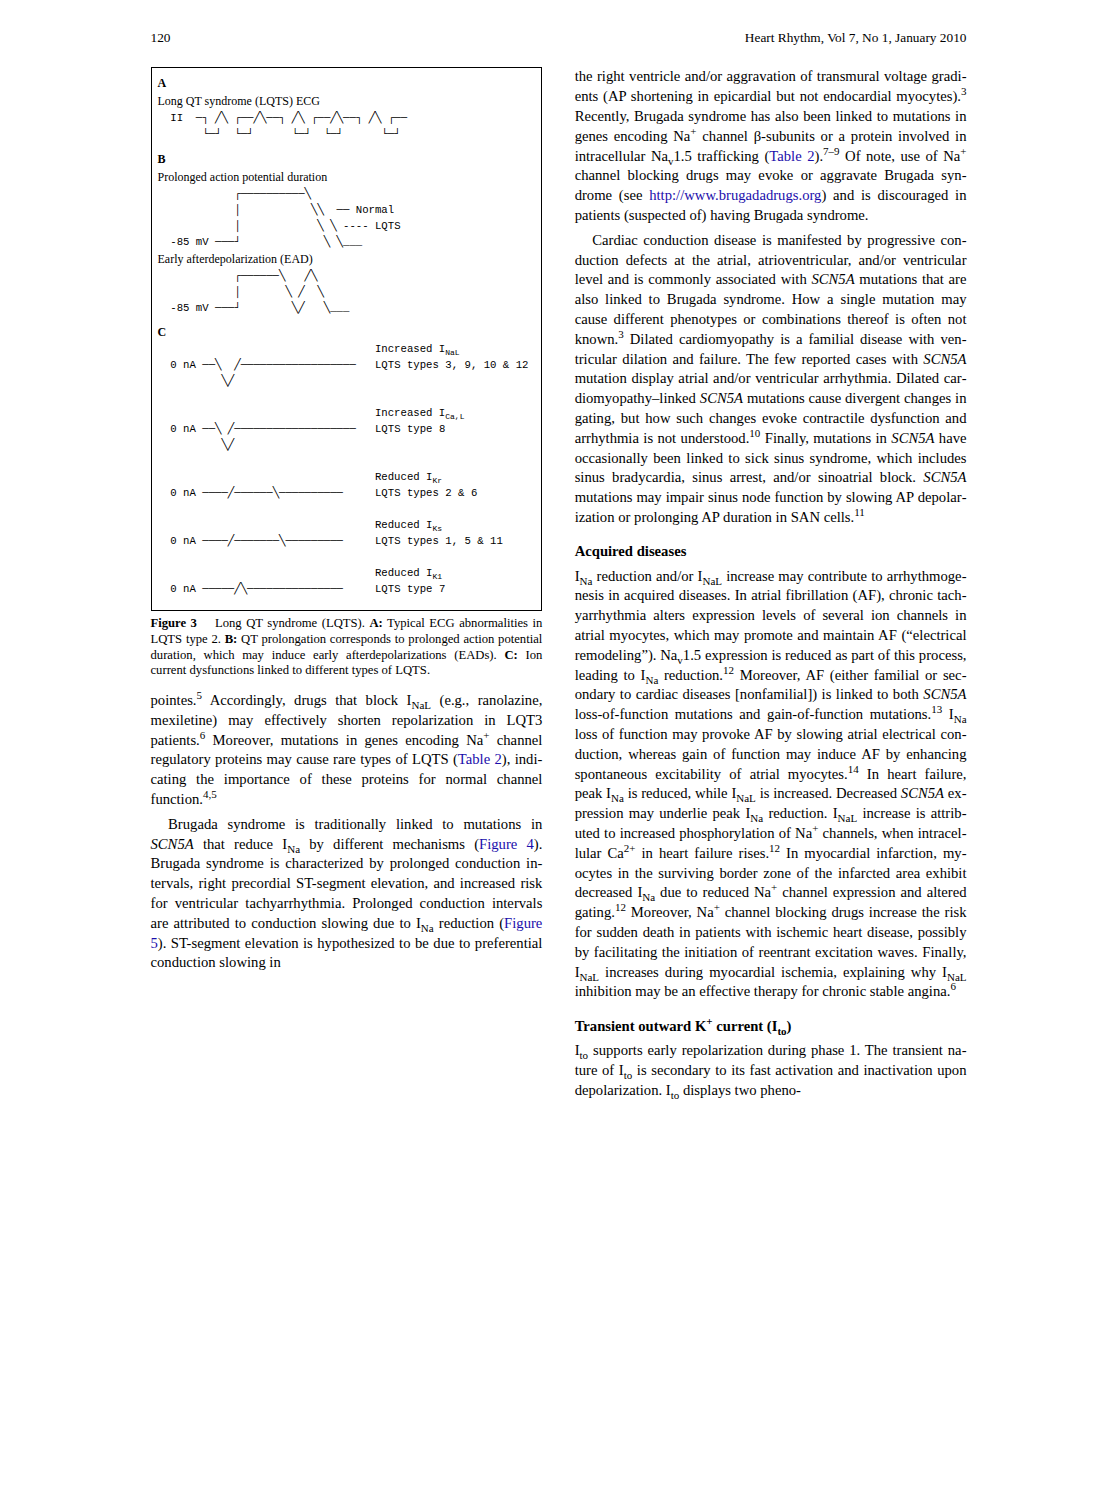120 Heart Rhythm, Vol 7, No 1, January 2010
A
Long QT syndrome (LQTS) ECG
II ─┐ ╱╲ ┌──╱╲──┐ ╱╲ ┌──╱╲──┐ ╱╲ ┌── └─┘ └─┘ └─┘ └─┘ └─┘
B
Prolonged action potential duration
┌──────────╲ │ ╲╲ ── Normal │ ╲ ╲ ---- LQTS -85 mV ───┘ ╲ ╲___
Early afterdepolarization (EAD)
┌──────╲ ╱╲ │ ╲ ╱ ╲ -85 mV ───┘ ╲╱ ╲___
C
Increased INaL 0 nA ──╲ ╱────────────────── LQTS types 3, 9, 10 & 12 ╲╱ Increased ICa,L 0 nA ──╲ ╱─────────────────── LQTS type 8 ╲╱ Reduced IKr 0 nA ────╱──────╲────────── LQTS types 2 & 6 Reduced IKs 0 nA ────╱───────╲───────── LQTS types 1, 5 & 11 Reduced IK1 0 nA ─────╱╲─────────────── LQTS type 7
Figure 3 Long QT syndrome (LQTS). A: Typical ECG abnormalities in LQTS type 2. B: QT prolongation corresponds to prolonged action potential duration, which may induce early afterdepolarizations (EADs). C: Ion current dysfunctions linked to different types of LQTS.
pointes.5 Accordingly, drugs that block INaL (e.g., ranolazine, mexiletine) may effectively shorten repolarization in LQT3 patients.6 Moreover, mutations in genes encoding Na+ channel regulatory proteins may cause rare types of LQTS (Table 2), indicating the importance of these proteins for normal channel function.4,5
Brugada syndrome is traditionally linked to mutations in SCN5A that reduce INa by different mechanisms (Figure 4). Brugada syndrome is characterized by prolonged conduction intervals, right precordial ST-segment elevation, and increased risk for ventricular tachyarrhythmia. Prolonged conduction intervals are attributed to conduction slowing due to INa reduction (Figure 5). ST-segment elevation is hypothesized to be due to preferential conduction slowing in
the right ventricle and/or aggravation of transmural voltage gradients (AP shortening in epicardial but not endocardial myocytes).3 Recently, Brugada syndrome has also been linked to mutations in genes encoding Na+ channel β-subunits or a protein involved in intracellular Nav1.5 trafficking (Table 2).7–9 Of note, use of Na+ channel blocking drugs may evoke or aggravate Brugada syndrome (see http://www.brugadadrugs.org) and is discouraged in patients (suspected of) having Brugada syndrome.
Cardiac conduction disease is manifested by progressive conduction defects at the atrial, atrioventricular, and/or ventricular level and is commonly associated with SCN5A mutations that are also linked to Brugada syndrome. How a single mutation may cause different phenotypes or combinations thereof is often not known.3 Dilated cardiomyopathy is a familial disease with ventricular dilation and failure. The few reported cases with SCN5A mutation display atrial and/or ventricular arrhythmia. Dilated cardiomyopathy–linked SCN5A mutations cause divergent changes in gating, but how such changes evoke contractile dysfunction and arrhythmia is not understood.10 Finally, mutations in SCN5A have occasionally been linked to sick sinus syndrome, which includes sinus bradycardia, sinus arrest, and/or sinoatrial block. SCN5A mutations may impair sinus node function by slowing AP depolarization or prolonging AP duration in SAN cells.11
Acquired diseases
INa reduction and/or INaL increase may contribute to arrhythmogenesis in acquired diseases. In atrial fibrillation (AF), chronic tachyarrhythmia alters expression levels of several ion channels in atrial myocytes, which may promote and maintain AF (“electrical remodeling”). Nav1.5 expression is reduced as part of this process, leading to INa reduction.12 Moreover, AF (either familial or secondary to cardiac diseases [nonfamilial]) is linked to both SCN5A loss-of-function mutations and gain-of-function mutations.13 INa loss of function may provoke AF by slowing atrial electrical conduction, whereas gain of function may induce AF by enhancing spontaneous excitability of atrial myocytes.14 In heart failure, peak INa is reduced, while INaL is increased. Decreased SCN5A expression may underlie peak INa reduction. INaL increase is attributed to increased phosphorylation of Na+ channels, when intracellular Ca2+ in heart failure rises.12 In myocardial infarction, myocytes in the surviving border zone of the infarcted area exhibit decreased INa due to reduced Na+ channel expression and altered gating.12 Moreover, Na+ channel blocking drugs increase the risk for sudden death in patients with ischemic heart disease, possibly by facilitating the initiation of reentrant excitation waves. Finally, INaL increases during myocardial ischemia, explaining why INaL inhibition may be an effective therapy for chronic stable angina.6
Transient outward K+ current (Ito)
Ito supports early repolarization during phase 1. The transient nature of Ito is secondary to its fast activation and inactivation upon depolarization. Ito displays two pheno-